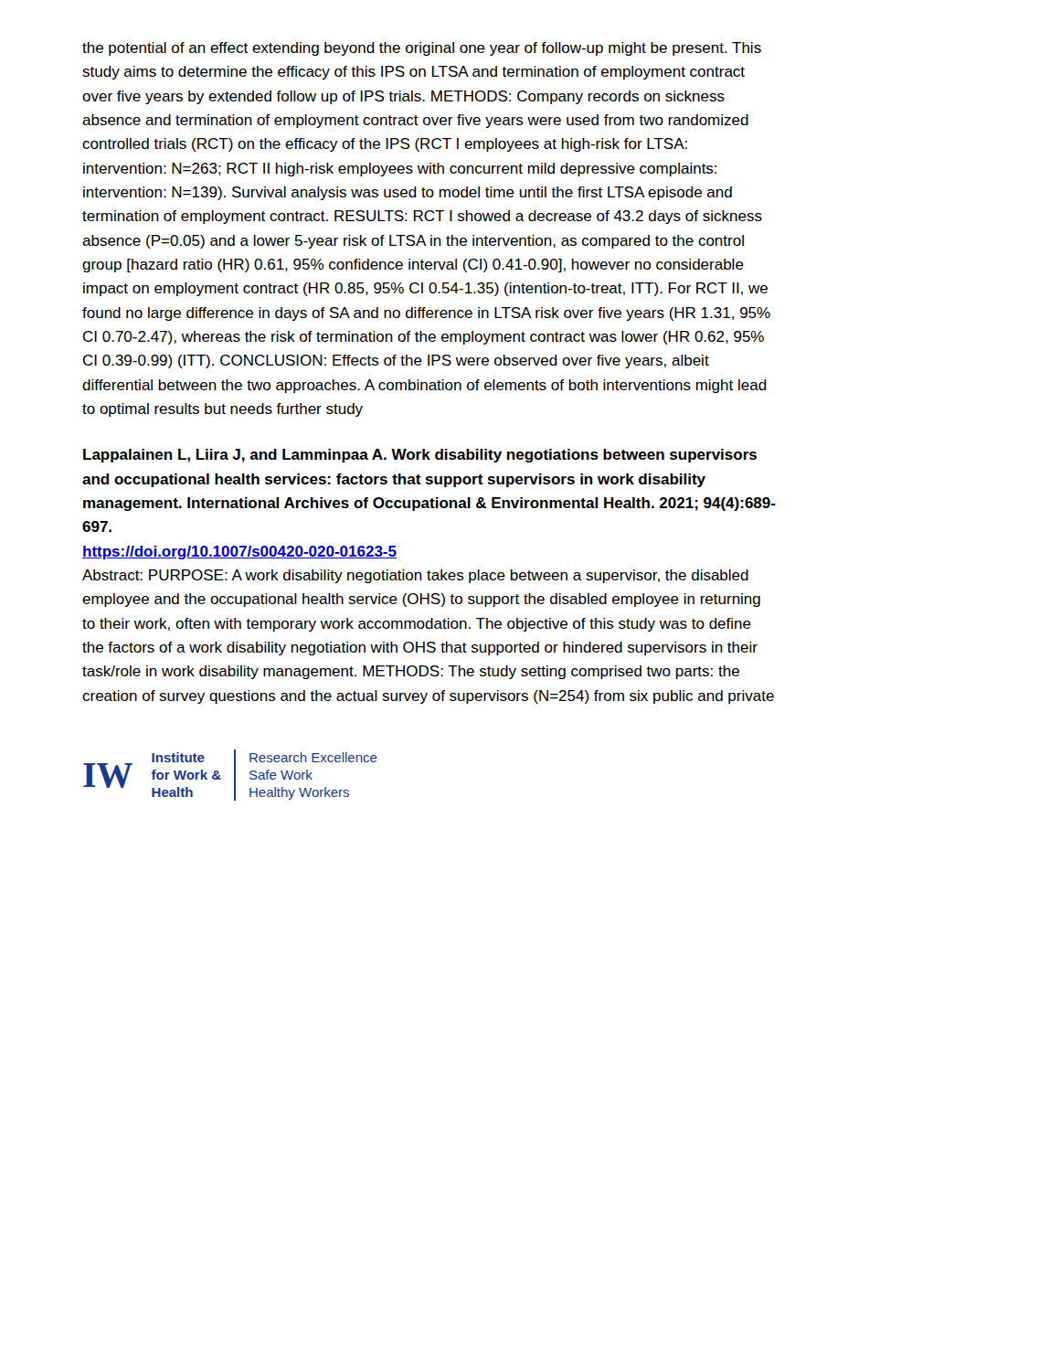the potential of an effect extending beyond the original one year of follow-up might be present. This study aims to determine the efficacy of this IPS on LTSA and termination of employment contract over five years by extended follow up of IPS trials. METHODS: Company records on sickness absence and termination of employment contract over five years were used from two randomized controlled trials (RCT) on the efficacy of the IPS (RCT I employees at high-risk for LTSA: intervention: N=263; RCT II high-risk employees with concurrent mild depressive complaints: intervention: N=139). Survival analysis was used to model time until the first LTSA episode and termination of employment contract. RESULTS: RCT I showed a decrease of 43.2 days of sickness absence (P=0.05) and a lower 5-year risk of LTSA in the intervention, as compared to the control group [hazard ratio (HR) 0.61, 95% confidence interval (CI) 0.41-0.90], however no considerable impact on employment contract (HR 0.85, 95% CI 0.54-1.35) (intention-to-treat, ITT). For RCT II, we found no large difference in days of SA and no difference in LTSA risk over five years (HR 1.31, 95% CI 0.70-2.47), whereas the risk of termination of the employment contract was lower (HR 0.62, 95% CI 0.39-0.99) (ITT). CONCLUSION: Effects of the IPS were observed over five years, albeit differential between the two approaches. A combination of elements of both interventions might lead to optimal results but needs further study
Lappalainen L, Liira J, and Lamminpaa A. Work disability negotiations between supervisors and occupational health services: factors that support supervisors in work disability management. International Archives of Occupational & Environmental Health. 2021; 94(4):689-697.
https://doi.org/10.1007/s00420-020-01623-5
Abstract: PURPOSE: A work disability negotiation takes place between a supervisor, the disabled employee and the occupational health service (OHS) to support the disabled employee in returning to their work, often with temporary work accommodation. The objective of this study was to define the factors of a work disability negotiation with OHS that supported or hindered supervisors in their task/role in work disability management. METHODS: The study setting comprised two parts: the creation of survey questions and the actual survey of supervisors (N=254) from six public and private
IW
Institute
for Work &
Health
Research Excellence
Safe Work
Healthy Workers